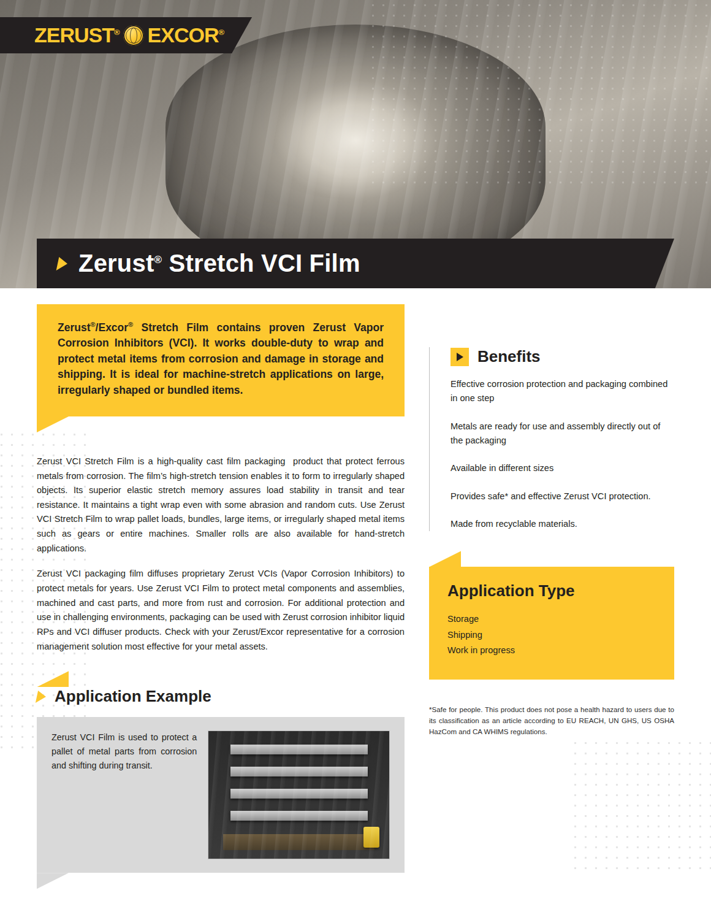ZERUST® EXCOR®
Zerust® Stretch VCI Film
Zerust®/Excor® Stretch Film contains proven Zerust Vapor Corrosion Inhibitors (VCI). It works double-duty to wrap and protect metal items from corrosion and damage in storage and shipping. It is ideal for machine-stretch applications on large, irregularly shaped or bundled items.
Zerust VCI Stretch Film is a high-quality cast film packaging product that protect ferrous metals from corrosion. The film’s high-stretch tension enables it to form to irregularly shaped objects. Its superior elastic stretch memory assures load stability in transit and tear resistance. It maintains a tight wrap even with some abrasion and random cuts. Use Zerust VCI Stretch Film to wrap pallet loads, bundles, large items, or irregularly shaped metal items such as gears or entire machines. Smaller rolls are also available for hand-stretch applications.
Zerust VCI packaging film diffuses proprietary Zerust VCIs (Vapor Corrosion Inhibitors) to protect metals for years. Use Zerust VCI Film to protect metal components and assemblies, machined and cast parts, and more from rust and corrosion. For additional protection and use in challenging environments, packaging can be used with Zerust corrosion inhibitor liquid RPs and VCI diffuser products. Check with your Zerust/Excor representative for a corrosion management solution most effective for your metal assets.
Application Example
Zerust VCI Film is used to protect a pallet of metal parts from corrosion and shifting during transit.
Benefits
Effective corrosion protection and packaging combined in one step
Metals are ready for use and assembly directly out of the packaging
Available in different sizes
Provides safe* and effective Zerust VCI protection.
Made from recyclable materials.
Application Type
Storage
Shipping
Work in progress
*Safe for people. This product does not pose a health hazard to users due to its classification as an article according to EU REACH, UN GHS, US OSHA HazCom and CA WHIMS regulations.